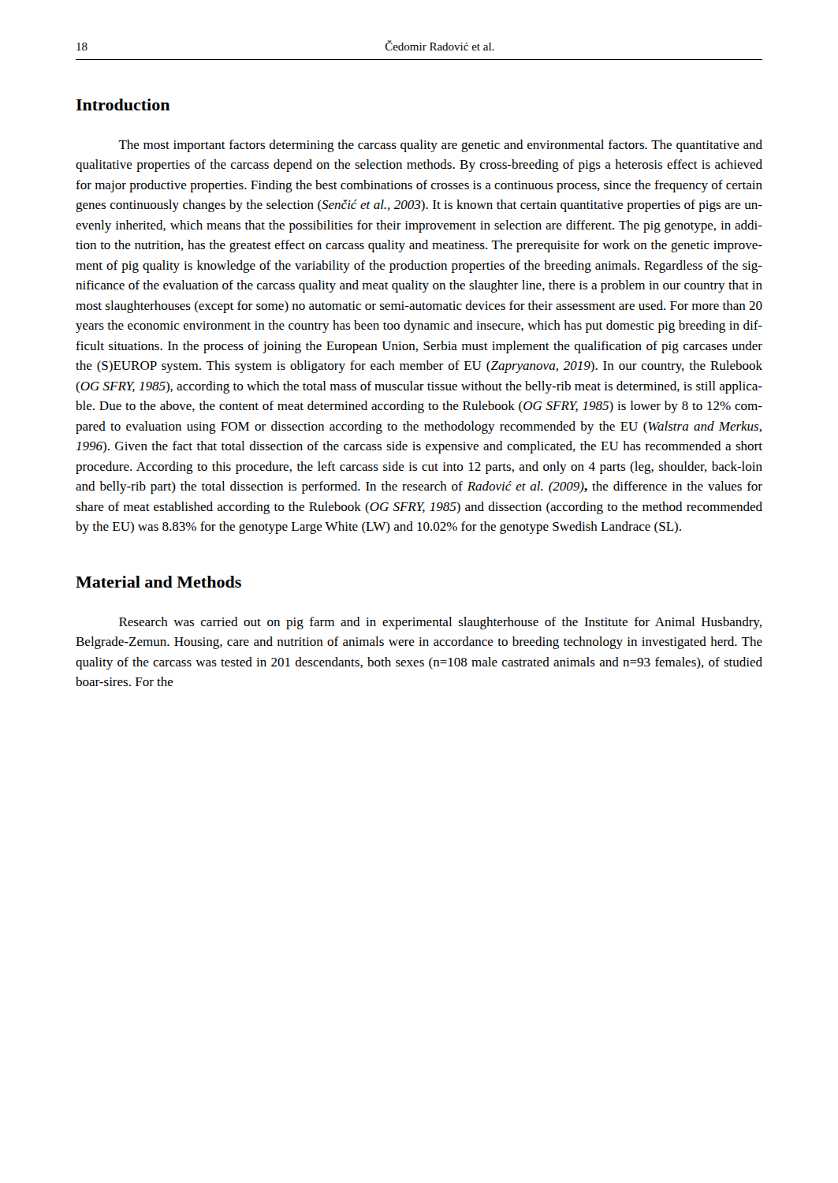18 Čedomir Radović et al.
Introduction
The most important factors determining the carcass quality are genetic and environmental factors. The quantitative and qualitative properties of the carcass depend on the selection methods. By cross-breeding of pigs a heterosis effect is achieved for major productive properties. Finding the best combinations of crosses is a continuous process, since the frequency of certain genes continuously changes by the selection (Senčić et al., 2003). It is known that certain quantitative properties of pigs are unevenly inherited, which means that the possibilities for their improvement in selection are different. The pig genotype, in addition to the nutrition, has the greatest effect on carcass quality and meatiness. The prerequisite for work on the genetic improvement of pig quality is knowledge of the variability of the production properties of the breeding animals. Regardless of the significance of the evaluation of the carcass quality and meat quality on the slaughter line, there is a problem in our country that in most slaughterhouses (except for some) no automatic or semi-automatic devices for their assessment are used. For more than 20 years the economic environment in the country has been too dynamic and insecure, which has put domestic pig breeding in difficult situations. In the process of joining the European Union, Serbia must implement the qualification of pig carcases under the (S)EUROP system. This system is obligatory for each member of EU (Zapryanova, 2019). In our country, the Rulebook (OG SFRY, 1985), according to which the total mass of muscular tissue without the belly-rib meat is determined, is still applicable. Due to the above, the content of meat determined according to the Rulebook (OG SFRY, 1985) is lower by 8 to 12% compared to evaluation using FOM or dissection according to the methodology recommended by the EU (Walstra and Merkus, 1996). Given the fact that total dissection of the carcass side is expensive and complicated, the EU has recommended a short procedure. According to this procedure, the left carcass side is cut into 12 parts, and only on 4 parts (leg, shoulder, back-loin and belly-rib part) the total dissection is performed. In the research of Radović et al. (2009), the difference in the values for share of meat established according to the Rulebook (OG SFRY, 1985) and dissection (according to the method recommended by the EU) was 8.83% for the genotype Large White (LW) and 10.02% for the genotype Swedish Landrace (SL).
Material and Methods
Research was carried out on pig farm and in experimental slaughterhouse of the Institute for Animal Husbandry, Belgrade-Zemun. Housing, care and nutrition of animals were in accordance to breeding technology in investigated herd. The quality of the carcass was tested in 201 descendants, both sexes (n=108 male castrated animals and n=93 females), of studied boar-sires. For the